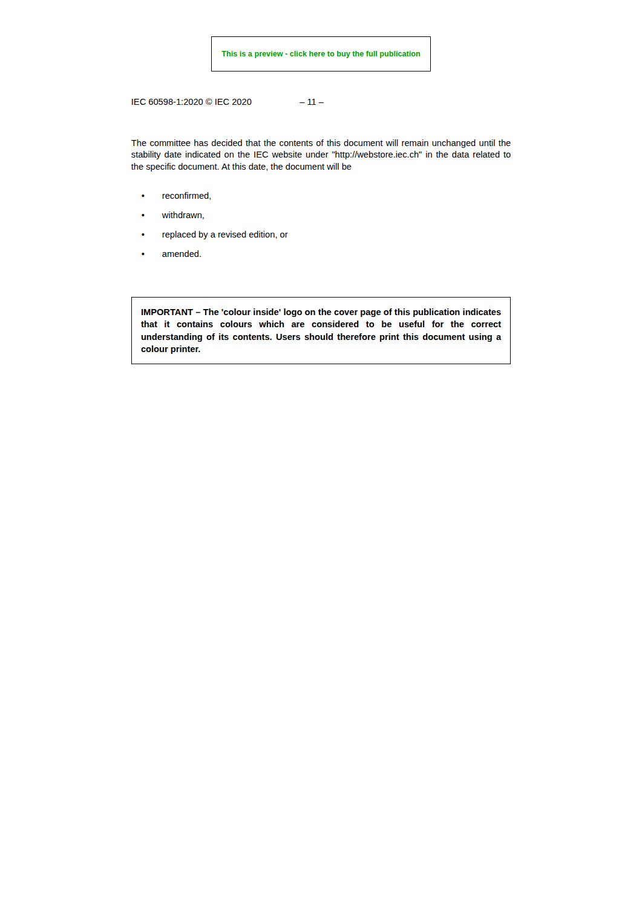This is a preview - click here to buy the full publication
IEC 60598-1:2020 © IEC 2020 – 11 –
The committee has decided that the contents of this document will remain unchanged until the stability date indicated on the IEC website under "http://webstore.iec.ch" in the data related to the specific document. At this date, the document will be
reconfirmed,
withdrawn,
replaced by a revised edition, or
amended.
IMPORTANT – The 'colour inside' logo on the cover page of this publication indicates that it contains colours which are considered to be useful for the correct understanding of its contents. Users should therefore print this document using a colour printer.